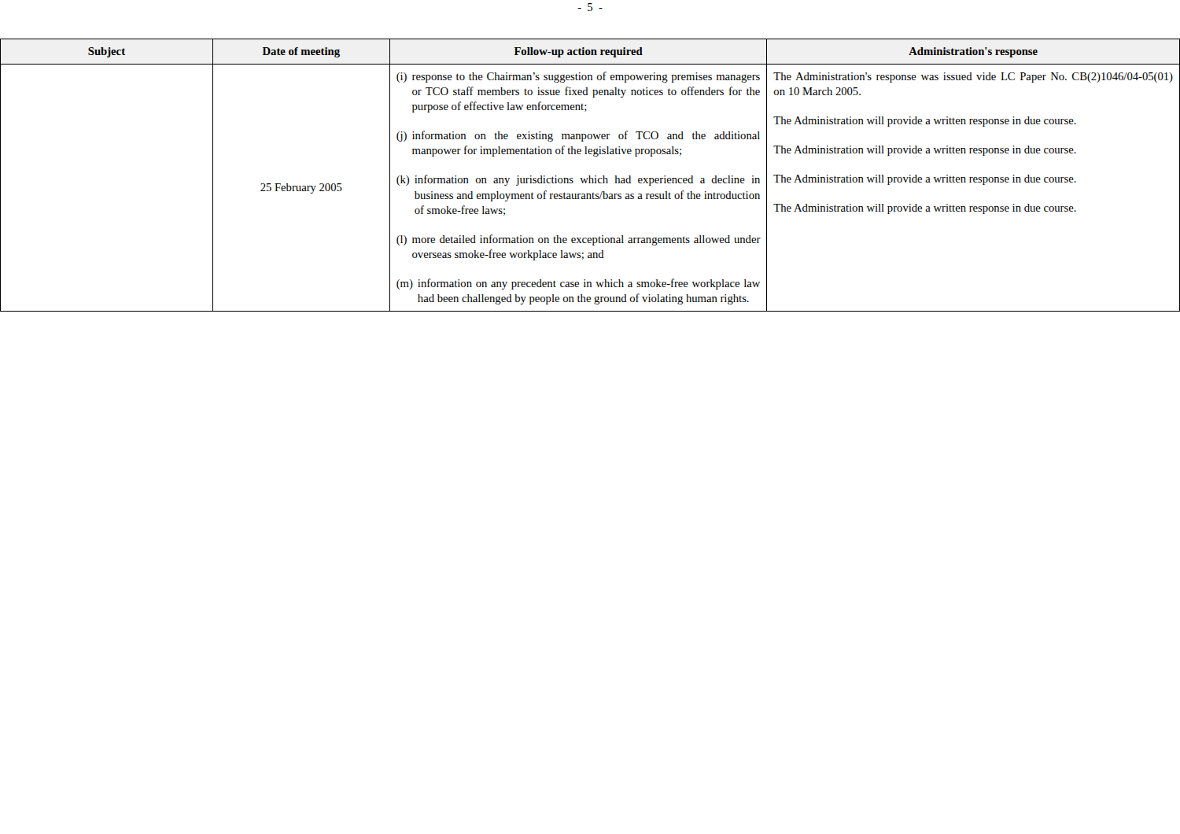- 5 -
| Subject | Date of meeting | Follow-up action required | Administration's response |
| --- | --- | --- | --- |
| | 25 February 2005 | (i) response to the Chairman’s suggestion of empowering premises managers or TCO staff members to issue fixed penalty notices to offenders for the purpose of effective law enforcement; (j) information on the existing manpower of TCO and the additional manpower for implementation of the legislative proposals; (k) information on any jurisdictions which had experienced a decline in business and employment of restaurants/bars as a result of the introduction of smoke-free laws; (l) more detailed information on the exceptional arrangements allowed under overseas smoke-free workplace laws; and (m) information on any precedent case in which a smoke-free workplace law had been challenged by people on the ground of violating human rights. | The Administration's response was issued vide LC Paper No. CB(2)1046/04-05(01) on 10 March 2005. The Administration will provide a written response in due course. The Administration will provide a written response in due course. The Administration will provide a written response in due course. The Administration will provide a written response in due course. |